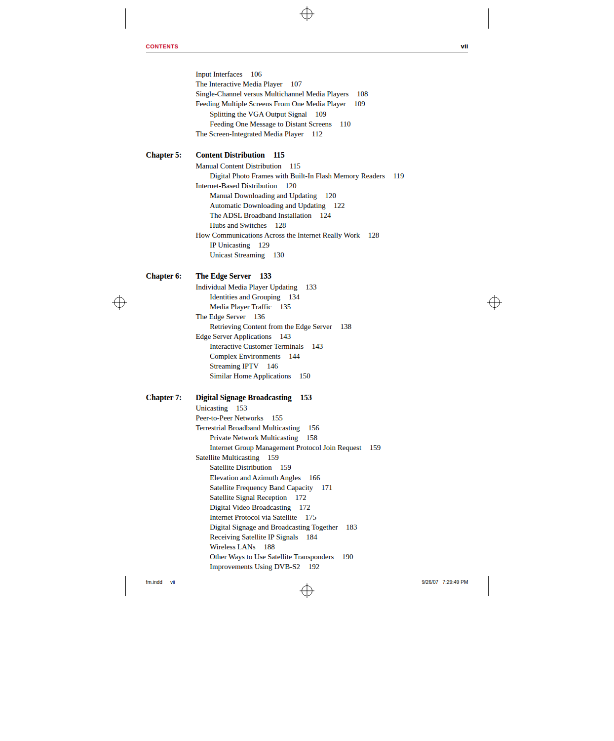CONTENTS
vii
Input Interfaces106
The Interactive Media Player107
Single-Channel versus Multichannel Media Players108
Feeding Multiple Screens From One Media Player109
Splitting the VGA Output Signal109
Feeding One Message to Distant Screens110
The Screen-Integrated Media Player112
Chapter 5:
Content Distribution115
Manual Content Distribution115
Digital Photo Frames with Built-In Flash Memory Readers119
Internet-Based Distribution120
Manual Downloading and Updating120
Automatic Downloading and Updating122
The ADSL Broadband Installation124
Hubs and Switches128
How Communications Across the Internet Really Work128
IP Unicasting129
Unicast Streaming130
Chapter 6:
The Edge Server133
Individual Media Player Updating133
Identities and Grouping134
Media Player Traffic135
The Edge Server136
Retrieving Content from the Edge Server138
Edge Server Applications143
Interactive Customer Terminals143
Complex Environments144
Streaming IPTV146
Similar Home Applications150
Chapter 7:
Digital Signage Broadcasting153
Unicasting153
Peer-to-Peer Networks155
Terrestrial Broadband Multicasting156
Private Network Multicasting158
Internet Group Management Protocol Join Request159
Satellite Multicasting159
Satellite Distribution159
Elevation and Azimuth Angles166
Satellite Frequency Band Capacity171
Satellite Signal Reception172
Digital Video Broadcasting172
Internet Protocol via Satellite175
Digital Signage and Broadcasting Together183
Receiving Satellite IP Signals184
Wireless LANs188
Other Ways to Use Satellite Transponders190
Improvements Using DVB-S2192
fm.indd vii
9/26/07 7:29:49 PM